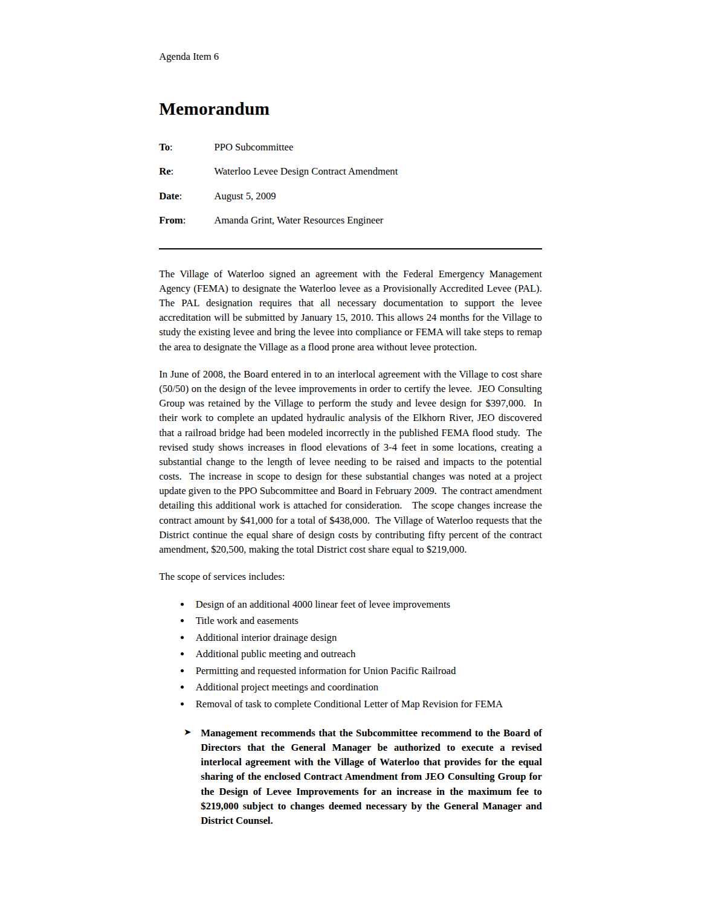Agenda Item 6
Memorandum
| To : | PPO Subcommittee |
| Re : | Waterloo Levee Design Contract Amendment |
| Date : | August 5, 2009 |
| From : | Amanda Grint, Water Resources Engineer |
The Village of Waterloo signed an agreement with the Federal Emergency Management Agency (FEMA) to designate the Waterloo levee as a Provisionally Accredited Levee (PAL). The PAL designation requires that all necessary documentation to support the levee accreditation will be submitted by January 15, 2010. This allows 24 months for the Village to study the existing levee and bring the levee into compliance or FEMA will take steps to remap the area to designate the Village as a flood prone area without levee protection.
In June of 2008, the Board entered in to an interlocal agreement with the Village to cost share (50/50) on the design of the levee improvements in order to certify the levee. JEO Consulting Group was retained by the Village to perform the study and levee design for $397,000. In their work to complete an updated hydraulic analysis of the Elkhorn River, JEO discovered that a railroad bridge had been modeled incorrectly in the published FEMA flood study. The revised study shows increases in flood elevations of 3-4 feet in some locations, creating a substantial change to the length of levee needing to be raised and impacts to the potential costs. The increase in scope to design for these substantial changes was noted at a project update given to the PPO Subcommittee and Board in February 2009. The contract amendment detailing this additional work is attached for consideration. The scope changes increase the contract amount by $41,000 for a total of $438,000. The Village of Waterloo requests that the District continue the equal share of design costs by contributing fifty percent of the contract amendment, $20,500, making the total District cost share equal to $219,000.
The scope of services includes:
Design of an additional 4000 linear feet of levee improvements
Title work and easements
Additional interior drainage design
Additional public meeting and outreach
Permitting and requested information for Union Pacific Railroad
Additional project meetings and coordination
Removal of task to complete Conditional Letter of Map Revision for FEMA
Management recommends that the Subcommittee recommend to the Board of Directors that the General Manager be authorized to execute a revised interlocal agreement with the Village of Waterloo that provides for the equal sharing of the enclosed Contract Amendment from JEO Consulting Group for the Design of Levee Improvements for an increase in the maximum fee to $219,000 subject to changes deemed necessary by the General Manager and District Counsel.